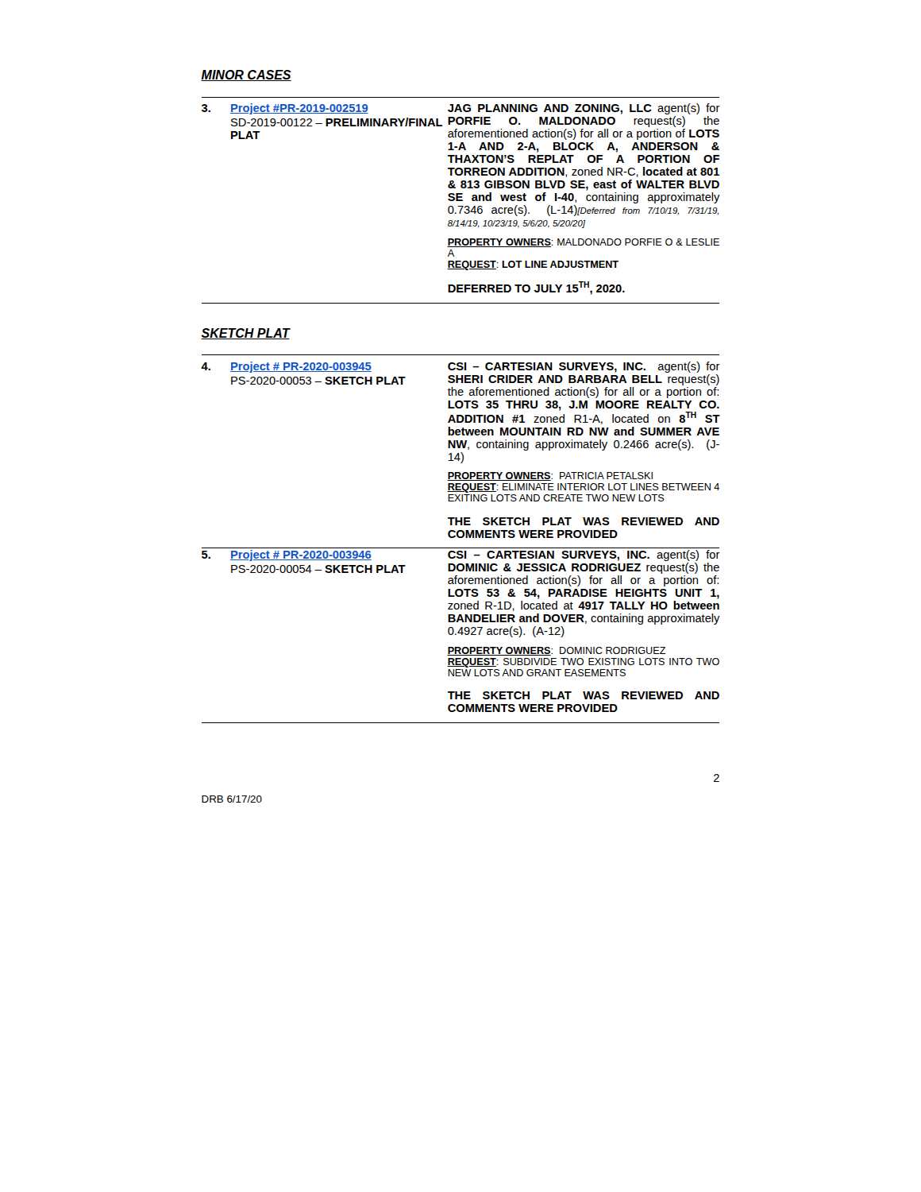MINOR CASES
| 3. | Project #PR-2019-002519 SD-2019-00122 – PRELIMINARY/FINAL PLAT | JAG PLANNING AND ZONING, LLC agent(s) for PORFIE O. MALDONADO request(s) the aforementioned action(s) for all or a portion of LOTS 1-A AND 2-A, BLOCK A, ANDERSON & THAXTON’S REPLAT OF A PORTION OF TORREON ADDITION , zoned NR-C, located at 801 & 813 GIBSON BLVD SE, east of WALTER BLVD SE and west of I-40 , containing approximately 0.7346 acre(s). (L-14) [Deferred from 7/10/19, 7/31/19, 8/14/19, 10/23/19, 5/6/20, 5/20/20] PROPERTY OWNERS : MALDONADO PORFIE O & LESLIE A REQUEST : LOT LINE ADJUSTMENT DEFERRED TO JULY 15 TH , 2020. |
SKETCH PLAT
| 4. | Project # PR-2020-003945 PS-2020-00053 – SKETCH PLAT | CSI – CARTESIAN SURVEYS, INC. agent(s) for SHERI CRIDER AND BARBARA BELL request(s) the aforementioned action(s) for all or a portion of: LOTS 35 THRU 38, J.M MOORE REALTY CO. ADDITION #1 zoned R1-A, located on 8 TH ST between MOUNTAIN RD NW and SUMMER AVE NW , containing approximately 0.2466 acre(s). (J-14) PROPERTY OWNERS : PATRICIA PETALSKI REQUEST : ELIMINATE INTERIOR LOT LINES BETWEEN 4 EXITING LOTS AND CREATE TWO NEW LOTS THE SKETCH PLAT WAS REVIEWED AND COMMENTS WERE PROVIDED |
| 5. | Project # PR-2020-003946 PS-2020-00054 – SKETCH PLAT | CSI – CARTESIAN SURVEYS, INC. agent(s) for DOMINIC & JESSICA RODRIGUEZ request(s) the aforementioned action(s) for all or a portion of: LOTS 53 & 54, PARADISE HEIGHTS UNIT 1, zoned R-1D, located at 4917 TALLY HO between BANDELIER and DOVER , containing approximately 0.4927 acre(s). (A-12) PROPERTY OWNERS : DOMINIC RODRIGUEZ REQUEST : SUBDIVIDE TWO EXISTING LOTS INTO TWO NEW LOTS AND GRANT EASEMENTS THE SKETCH PLAT WAS REVIEWED AND COMMENTS WERE PROVIDED |
2
DRB 6/17/20